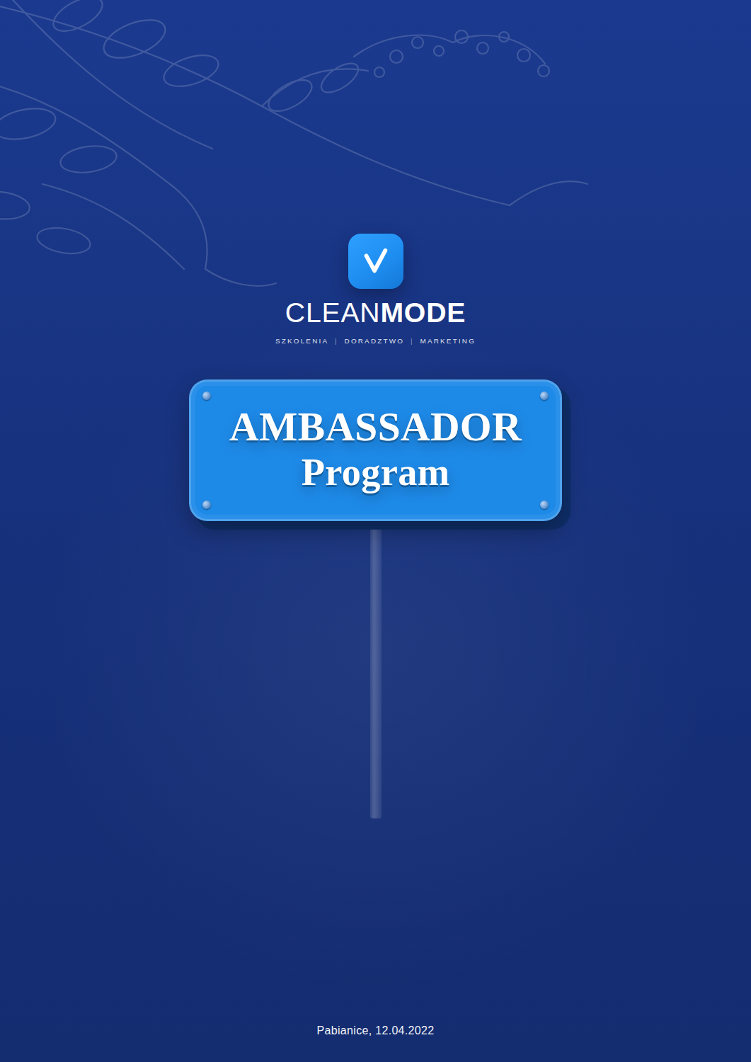CLEANMODE
SZKOLENIA| DORADZTWO| MARKETING
Ambassador Program
Pabianice, 12.04.2022